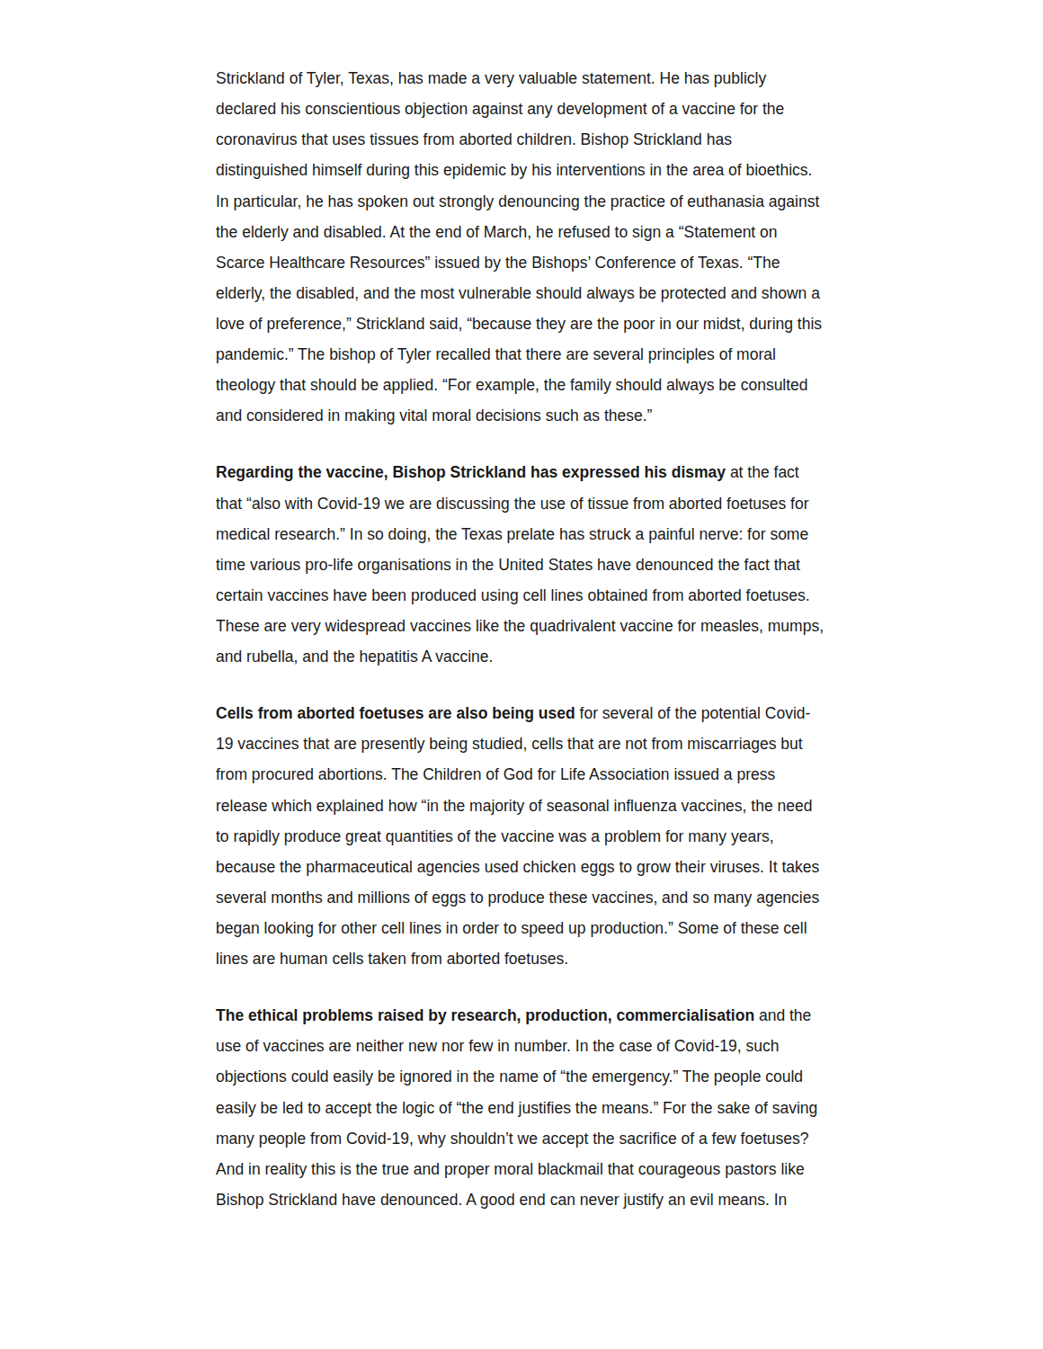Strickland of Tyler, Texas, has made a very valuable statement. He has publicly declared his conscientious objection against any development of a vaccine for the coronavirus that uses tissues from aborted children. Bishop Strickland has distinguished himself during this epidemic by his interventions in the area of bioethics. In particular, he has spoken out strongly denouncing the practice of euthanasia against the elderly and disabled. At the end of March, he refused to sign a “Statement on Scarce Healthcare Resources” issued by the Bishops’ Conference of Texas. “The elderly, the disabled, and the most vulnerable should always be protected and shown a love of preference,” Strickland said, “because they are the poor in our midst, during this pandemic.” The bishop of Tyler recalled that there are several principles of moral theology that should be applied. “For example, the family should always be consulted and considered in making vital moral decisions such as these.”
Regarding the vaccine, Bishop Strickland has expressed his dismay at the fact that “also with Covid-19 we are discussing the use of tissue from aborted foetuses for medical research.” In so doing, the Texas prelate has struck a painful nerve: for some time various pro-life organisations in the United States have denounced the fact that certain vaccines have been produced using cell lines obtained from aborted foetuses. These are very widespread vaccines like the quadrivalent vaccine for measles, mumps, and rubella, and the hepatitis A vaccine.
Cells from aborted foetuses are also being used for several of the potential Covid-19 vaccines that are presently being studied, cells that are not from miscarriages but from procured abortions. The Children of God for Life Association issued a press release which explained how “in the majority of seasonal influenza vaccines, the need to rapidly produce great quantities of the vaccine was a problem for many years, because the pharmaceutical agencies used chicken eggs to grow their viruses. It takes several months and millions of eggs to produce these vaccines, and so many agencies began looking for other cell lines in order to speed up production.” Some of these cell lines are human cells taken from aborted foetuses.
The ethical problems raised by research, production, commercialisation and the use of vaccines are neither new nor few in number. In the case of Covid-19, such objections could easily be ignored in the name of “the emergency.” The people could easily be led to accept the logic of “the end justifies the means.” For the sake of saving many people from Covid-19, why shouldn’t we accept the sacrifice of a few foetuses? And in reality this is the true and proper moral blackmail that courageous pastors like Bishop Strickland have denounced. A good end can never justify an evil means. In